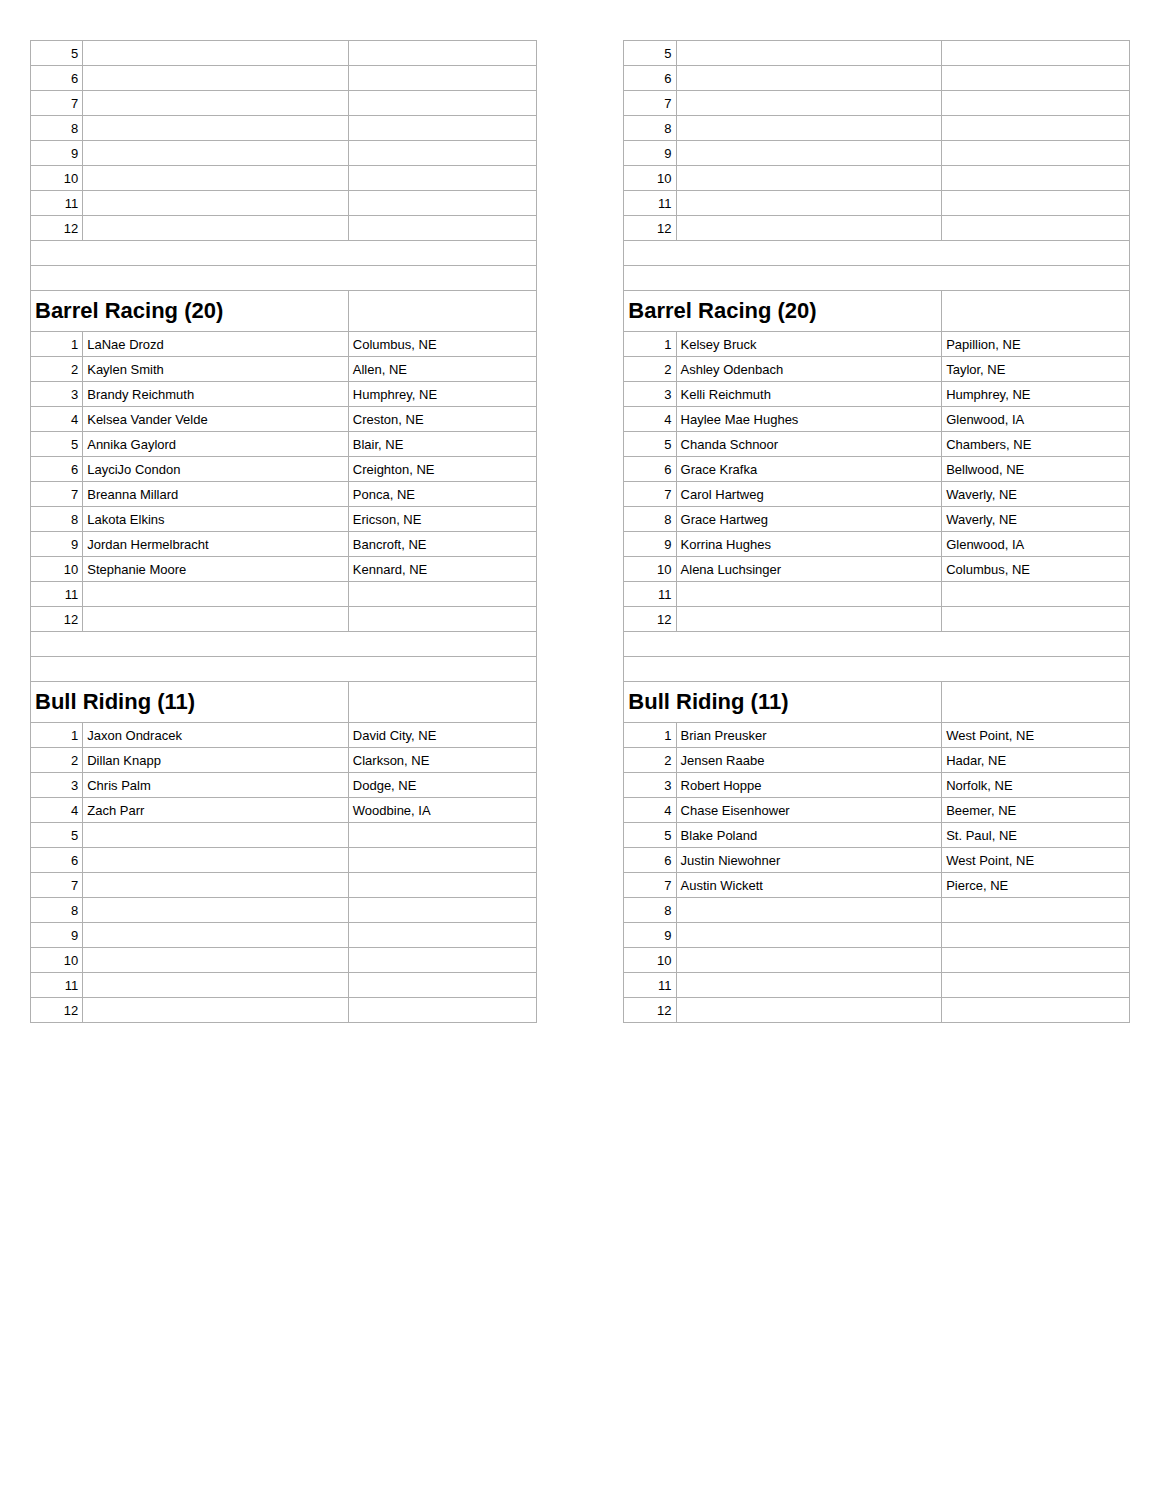| 5 | | | | 5 | | |
| 6 | | | | 6 | | |
| 7 | | | | 7 | | |
| 8 | | | | 8 | | |
| 9 | | | | 9 | | |
| 10 | | | | 10 | | |
| 11 | | | | 11 | | |
| 12 | | | | 12 | | |
| Barrel Racing (20) | | | Barrel Racing (20) | |
| 1 | LaNae Drozd | Columbus, NE | | 1 | Kelsey Bruck | Papillion, NE |
| 2 | Kaylen Smith | Allen, NE | | 2 | Ashley Odenbach | Taylor, NE |
| 3 | Brandy Reichmuth | Humphrey, NE | | 3 | Kelli Reichmuth | Humphrey, NE |
| 4 | Kelsea Vander Velde | Creston, NE | | 4 | Haylee Mae Hughes | Glenwood, IA |
| 5 | Annika Gaylord | Blair, NE | | 5 | Chanda Schnoor | Chambers, NE |
| 6 | LayciJo Condon | Creighton, NE | | 6 | Grace Krafka | Bellwood, NE |
| 7 | Breanna Millard | Ponca, NE | | 7 | Carol Hartweg | Waverly, NE |
| 8 | Lakota Elkins | Ericson, NE | | 8 | Grace Hartweg | Waverly, NE |
| 9 | Jordan Hermelbracht | Bancroft, NE | | 9 | Korrina Hughes | Glenwood, IA |
| 10 | Stephanie Moore | Kennard, NE | | 10 | Alena Luchsinger | Columbus, NE |
| 11 | | | | 11 | | |
| 12 | | | | 12 | | |
| Bull Riding (11) | | | Bull Riding (11) | |
| 1 | Jaxon Ondracek | David City, NE | | 1 | Brian Preusker | West Point, NE |
| 2 | Dillan Knapp | Clarkson, NE | | 2 | Jensen Raabe | Hadar, NE |
| 3 | Chris Palm | Dodge, NE | | 3 | Robert Hoppe | Norfolk, NE |
| 4 | Zach Parr | Woodbine, IA | | 4 | Chase Eisenhower | Beemer, NE |
| 5 | | | | 5 | Blake Poland | St. Paul, NE |
| 6 | | | | 6 | Justin Niewohner | West Point, NE |
| 7 | | | | 7 | Austin Wickett | Pierce, NE |
| 8 | | | | 8 | | |
| 9 | | | | 9 | | |
| 10 | | | | 10 | | |
| 11 | | | | 11 | | |
| 12 | | | | 12 | | |